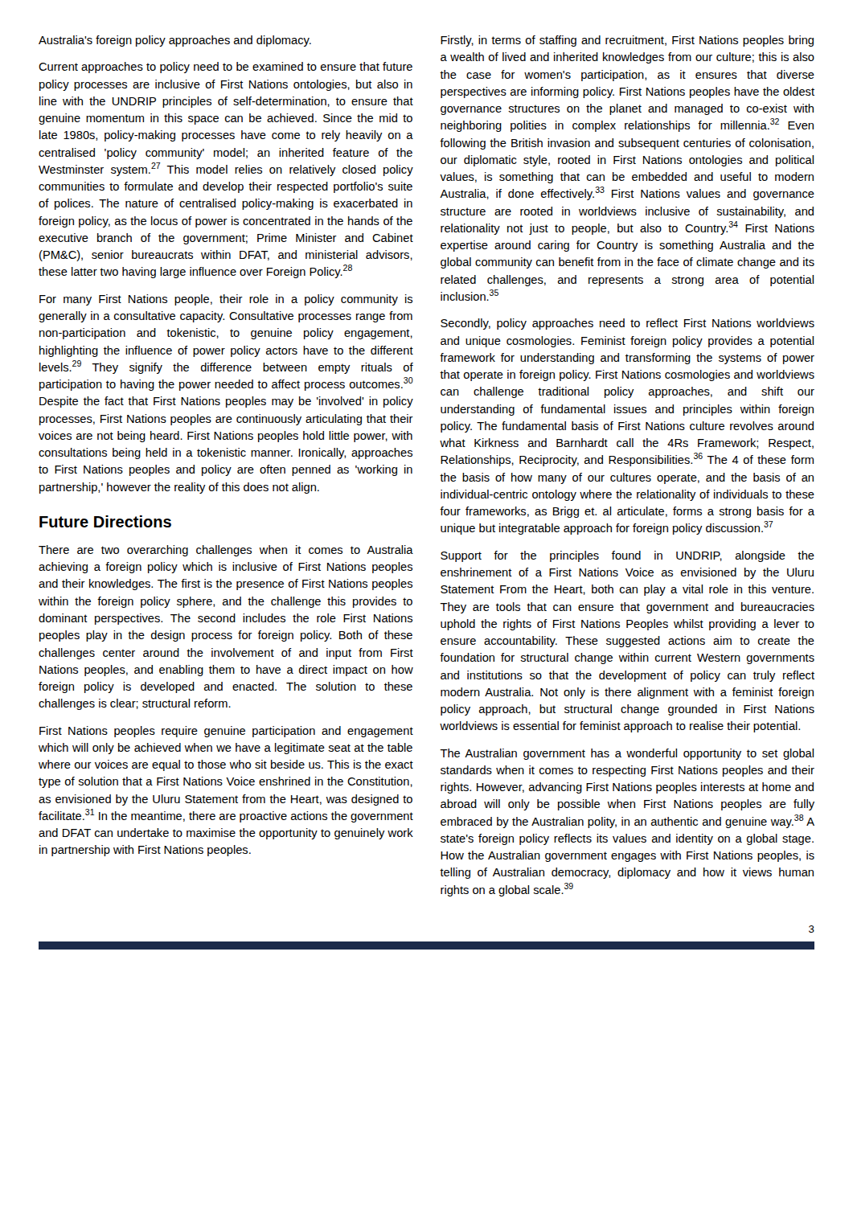Australia's foreign policy approaches and diplomacy.
Current approaches to policy need to be examined to ensure that future policy processes are inclusive of First Nations ontologies, but also in line with the UNDRIP principles of self-determination, to ensure that genuine momentum in this space can be achieved. Since the mid to late 1980s, policy-making processes have come to rely heavily on a centralised 'policy community' model; an inherited feature of the Westminster system.27 This model relies on relatively closed policy communities to formulate and develop their respected portfolio's suite of polices. The nature of centralised policy-making is exacerbated in foreign policy, as the locus of power is concentrated in the hands of the executive branch of the government; Prime Minister and Cabinet (PM&C), senior bureaucrats within DFAT, and ministerial advisors, these latter two having large influence over Foreign Policy.28
For many First Nations people, their role in a policy community is generally in a consultative capacity. Consultative processes range from non-participation and tokenistic, to genuine policy engagement, highlighting the influence of power policy actors have to the different levels.29 They signify the difference between empty rituals of participation to having the power needed to affect process outcomes.30 Despite the fact that First Nations peoples may be 'involved' in policy processes, First Nations peoples are continuously articulating that their voices are not being heard. First Nations peoples hold little power, with consultations being held in a tokenistic manner. Ironically, approaches to First Nations peoples and policy are often penned as 'working in partnership,' however the reality of this does not align.
Future Directions
There are two overarching challenges when it comes to Australia achieving a foreign policy which is inclusive of First Nations peoples and their knowledges. The first is the presence of First Nations peoples within the foreign policy sphere, and the challenge this provides to dominant perspectives. The second includes the role First Nations peoples play in the design process for foreign policy. Both of these challenges center around the involvement of and input from First Nations peoples, and enabling them to have a direct impact on how foreign policy is developed and enacted. The solution to these challenges is clear; structural reform.
First Nations peoples require genuine participation and engagement which will only be achieved when we have a legitimate seat at the table where our voices are equal to those who sit beside us. This is the exact type of solution that a First Nations Voice enshrined in the Constitution, as envisioned by the Uluru Statement from the Heart, was designed to facilitate.31 In the meantime, there are proactive actions the government and DFAT can undertake to maximise the opportunity to genuinely work in partnership with First Nations peoples.
Firstly, in terms of staffing and recruitment, First Nations peoples bring a wealth of lived and inherited knowledges from our culture; this is also the case for women's participation, as it ensures that diverse perspectives are informing policy. First Nations peoples have the oldest governance structures on the planet and managed to co-exist with neighboring polities in complex relationships for millennia.32 Even following the British invasion and subsequent centuries of colonisation, our diplomatic style, rooted in First Nations ontologies and political values, is something that can be embedded and useful to modern Australia, if done effectively.33 First Nations values and governance structure are rooted in worldviews inclusive of sustainability, and relationality not just to people, but also to Country.34 First Nations expertise around caring for Country is something Australia and the global community can benefit from in the face of climate change and its related challenges, and represents a strong area of potential inclusion.35
Secondly, policy approaches need to reflect First Nations worldviews and unique cosmologies. Feminist foreign policy provides a potential framework for understanding and transforming the systems of power that operate in foreign policy. First Nations cosmologies and worldviews can challenge traditional policy approaches, and shift our understanding of fundamental issues and principles within foreign policy. The fundamental basis of First Nations culture revolves around what Kirkness and Barnhardt call the 4Rs Framework; Respect, Relationships, Reciprocity, and Responsibilities.36 The 4 of these form the basis of how many of our cultures operate, and the basis of an individual-centric ontology where the relationality of individuals to these four frameworks, as Brigg et. al articulate, forms a strong basis for a unique but integratable approach for foreign policy discussion.37
Support for the principles found in UNDRIP, alongside the enshrinement of a First Nations Voice as envisioned by the Uluru Statement From the Heart, both can play a vital role in this venture. They are tools that can ensure that government and bureaucracies uphold the rights of First Nations Peoples whilst providing a lever to ensure accountability. These suggested actions aim to create the foundation for structural change within current Western governments and institutions so that the development of policy can truly reflect modern Australia. Not only is there alignment with a feminist foreign policy approach, but structural change grounded in First Nations worldviews is essential for feminist approach to realise their potential.
The Australian government has a wonderful opportunity to set global standards when it comes to respecting First Nations peoples and their rights. However, advancing First Nations peoples interests at home and abroad will only be possible when First Nations peoples are fully embraced by the Australian polity, in an authentic and genuine way.38 A state's foreign policy reflects its values and identity on a global stage. How the Australian government engages with First Nations peoples, is telling of Australian democracy, diplomacy and how it views human rights on a global scale.39
3